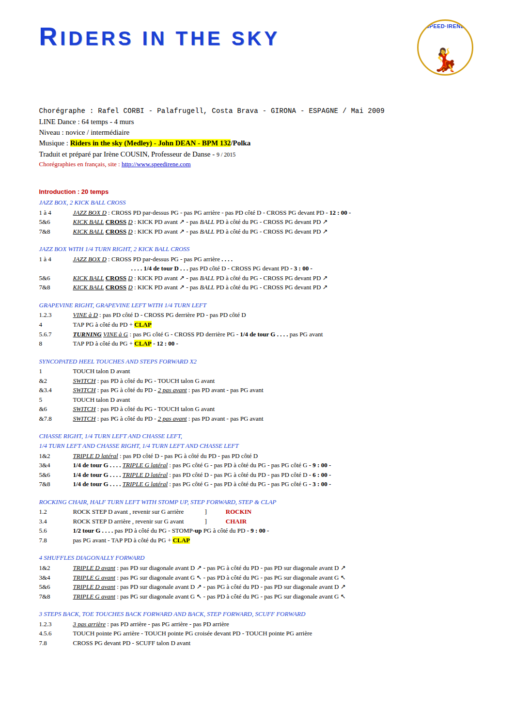RIDERS IN THE SKY
SPEED·IRENE
💃
Chorégraphe : Rafel CORBI - Palafrugell, Costa Brava - GIRONA - ESPAGNE / Mai 2009
LINE Dance : 64 temps - 4 murs
Niveau : novice / intermédiaire
Musique : Riders in the sky (Medley) - John DEAN - BPM 132/Polka
Traduit et préparé par Irène COUSIN, Professeur de Danse - 9 / 2015
Chorégraphies en français, site : http://www.speedirene.com
Introduction : 20 temps
JAZZ BOX, 2 KICK BALL CROSS
| 1 à 4 | JAZZ BOX D : CROSS PD par-dessus PG - pas PG arrière - pas PD côté D - CROSS PG devant PD - 12 : 00 - |
| 5&6 | KICK BALL CROSS D : KICK PD avant ↗ - pas BALL PD à côté du PG - CROSS PG devant PD ↗ |
| 7&8 | KICK BALL CROSS D : KICK PD avant ↗ - pas BALL PD à côté du PG - CROSS PG devant PD ↗ |
JAZZ BOX WITH 1/4 TURN RIGHT, 2 KICK BALL CROSS
| 1 à 4 | JAZZ BOX D : CROSS PD par-dessus PG - pas PG arrière . . . . |
| | . . . . 1/4 de tour D . . . pas PD côté D - CROSS PG devant PD - 3 : 00 - |
| 5&6 | KICK BALL CROSS D : KICK PD avant ↗ - pas BALL PD à côté du PG - CROSS PG devant PD ↗ |
| 7&8 | KICK BALL CROSS D : KICK PD avant ↗ - pas BALL PD à côté du PG - CROSS PG devant PD ↗ |
GRAPEVINE RIGHT, GRAPEVINE LEFT WITH 1/4 TURN LEFT
| 1.2.3 | VINE à D : pas PD côté D - CROSS PG derrière PD - pas PD côté D |
| 4 | TAP PG à côté du PD + CLAP |
| 5.6.7 | TURNING VINE à G : pas PG côté G - CROSS PD derrière PG - 1/4 de tour G . . . . pas PG avant |
| 8 | TAP PD à côté du PG + CLAP - 12 : 00 - |
SYNCOPATED HEEL TOUCHES AND STEPS FORWARD X2
| 1 | TOUCH talon D avant |
| &2 | SWITCH : pas PD à côté du PG - TOUCH talon G avant |
| &3.4 | SWITCH : pas PG à côté du PD - 2 pas avant : pas PD avant - pas PG avant |
| 5 | TOUCH talon D avant |
| &6 | SWITCH : pas PD à côté du PG - TOUCH talon G avant |
| &7.8 | SWITCH : pas PG à côté du PD - 2 pas avant : pas PD avant - pas PG avant |
CHASSE RIGHT, 1/4 TURN LEFT AND CHASSE LEFT,
1/4 TURN LEFT AND CHASSE RIGHT, 1/4 TURN LEFT AND CHASSE LEFT
| 1&2 | TRIPLE D latéral : pas PD côté D - pas PG à côté du PD - pas PD côté D |
| 3&4 | 1/4 de tour G . . . . TRIPLE G latéral : pas PG côté G - pas PD à côté du PG - pas PG côté G - 9 : 00 - |
| 5&6 | 1/4 de tour G . . . . TRIPLE D latéral : pas PD côté D - pas PG à côté du PD - pas PD côté D - 6 : 00 - |
| 7&8 | 1/4 de tour G . . . . TRIPLE G latéral : pas PG côté G - pas PD à côté du PG - pas PG côté G - 3 : 00 - |
ROCKING CHAIR, HALF TURN LEFT WITH STOMP UP, STEP FORWARD, STEP & CLAP
| 1.2 | ROCK STEP D avant , revenir sur G arrière ] ROCKIN |
| 3.4 | ROCK STEP D arrière , revenir sur G avant ] CHAIR |
| 5.6 | 1/2 tour G . . . . pas PD à côté du PG - STOMP -up PG à côté du PD - 9 : 00 - |
| 7.8 | pas PG avant - TAP PD à côté du PG + CLAP |
4 SHUFFLES DIAGONALLY FORWARD
| 1&2 | TRIPLE D avant : pas PD sur diagonale avant D ↗ - pas PG à côté du PD - pas PD sur diagonale avant D ↗ |
| 3&4 | TRIPLE G avant : pas PG sur diagonale avant G ↖ - pas PD à côté du PG - pas PG sur diagonale avant G ↖ |
| 5&6 | TRIPLE D avant : pas PD sur diagonale avant D ↗ - pas PG à côté du PD - pas PD sur diagonale avant D ↗ |
| 7&8 | TRIPLE G avant : pas PG sur diagonale avant G ↖ - pas PD à côté du PG - pas PG sur diagonale avant G ↖ |
3 STEPS BACK, TOE TOUCHES BACK FORWARD AND BACK, STEP FORWARD, SCUFF FORWARD
| 1.2.3 | 3 pas arrière : pas PD arrière - pas PG arrière - pas PD arrière |
| 4.5.6 | TOUCH pointe PG arrière - TOUCH pointe PG croisée devant PD - TOUCH pointe PG arrière |
| 7.8 | CROSS PG devant PD - SCUFF talon D avant |